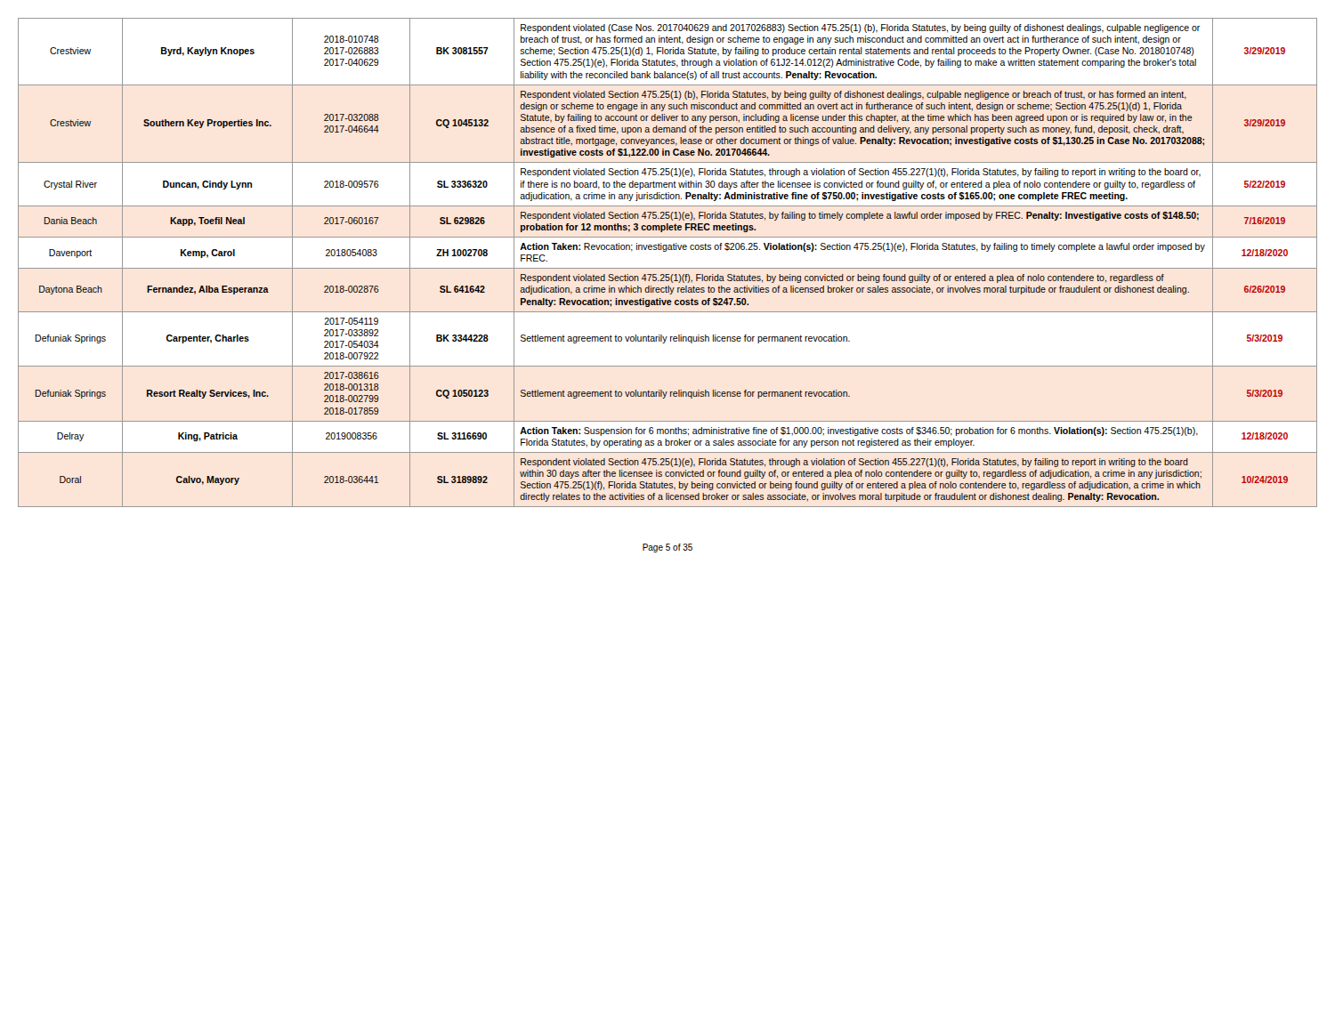| Crestview | Byrd, Kaylyn Knopes | 2018-010748 2017-026883 2017-040629 | BK 3081557 | Respondent violated (Case Nos. 2017040629 and 2017026883) Section 475.25(1) (b), Florida Statutes, by being guilty of dishonest dealings, culpable negligence or breach of trust, or has formed an intent, design or scheme to engage in any such misconduct and committed an overt act in furtherance of such intent, design or scheme; Section 475.25(1)(d) 1, Florida Statute, by failing to produce certain rental statements and rental proceeds to the Property Owner. (Case No. 2018010748) Section 475.25(1)(e), Florida Statutes, through a violation of 61J2-14.012(2) Administrative Code, by failing to make a written statement comparing the broker's total liability with the reconciled bank balance(s) of all trust accounts. Penalty: Revocation. | 3/29/2019 |
| Crestview | Southern Key Properties Inc. | 2017-032088 2017-046644 | CQ 1045132 | Respondent violated Section 475.25(1) (b), Florida Statutes, by being guilty of dishonest dealings, culpable negligence or breach of trust, or has formed an intent, design or scheme to engage in any such misconduct and committed an overt act in furtherance of such intent, design or scheme; Section 475.25(1)(d) 1, Florida Statute, by failing to account or deliver to any person, including a license under this chapter, at the time which has been agreed upon or is required by law or, in the absence of a fixed time, upon a demand of the person entitled to such accounting and delivery, any personal property such as money, fund, deposit, check, draft, abstract title, mortgage, conveyances, lease or other document or things of value. Penalty: Revocation; investigative costs of $1,130.25 in Case No. 2017032088; investigative costs of $1,122.00 in Case No. 2017046644. | 3/29/2019 |
| Crystal River | Duncan, Cindy Lynn | 2018-009576 | SL 3336320 | Respondent violated Section 475.25(1)(e), Florida Statutes, through a violation of Section 455.227(1)(t), Florida Statutes, by failing to report in writing to the board or, if there is no board, to the department within 30 days after the licensee is convicted or found guilty of, or entered a plea of nolo contendere or guilty to, regardless of adjudication, a crime in any jurisdiction. Penalty: Administrative fine of $750.00; investigative costs of $165.00; one complete FREC meeting. | 5/22/2019 |
| Dania Beach | Kapp, Toefil Neal | 2017-060167 | SL 629826 | Respondent violated Section 475.25(1)(e), Florida Statutes, by failing to timely complete a lawful order imposed by FREC. Penalty: Investigative costs of $148.50; probation for 12 months; 3 complete FREC meetings. | 7/16/2019 |
| Davenport | Kemp, Carol | 2018054083 | ZH 1002708 | Action Taken: Revocation; investigative costs of $206.25. Violation(s): Section 475.25(1)(e), Florida Statutes, by failing to timely complete a lawful order imposed by FREC. | 12/18/2020 |
| Daytona Beach | Fernandez, Alba Esperanza | 2018-002876 | SL 641642 | Respondent violated Section 475.25(1)(f), Florida Statutes, by being convicted or being found guilty of or entered a plea of nolo contendere to, regardless of adjudication, a crime in which directly relates to the activities of a licensed broker or sales associate, or involves moral turpitude or fraudulent or dishonest dealing. Penalty: Revocation; investigative costs of $247.50. | 6/26/2019 |
| Defuniak Springs | Carpenter, Charles | 2017-054119 2017-033892 2017-054034 2018-007922 | BK 3344228 | Settlement agreement to voluntarily relinquish license for permanent revocation. | 5/3/2019 |
| Defuniak Springs | Resort Realty Services, Inc. | 2017-038616 2018-001318 2018-002799 2018-017859 | CQ 1050123 | Settlement agreement to voluntarily relinquish license for permanent revocation. | 5/3/2019 |
| Delray | King, Patricia | 2019008356 | SL 3116690 | Action Taken: Suspension for 6 months; administrative fine of $1,000.00; investigative costs of $346.50; probation for 6 months. Violation(s): Section 475.25(1)(b), Florida Statutes, by operating as a broker or a sales associate for any person not registered as their employer. | 12/18/2020 |
| Doral | Calvo, Mayory | 2018-036441 | SL 3189892 | Respondent violated Section 475.25(1)(e), Florida Statutes, through a violation of Section 455.227(1)(t), Florida Statutes, by failing to report in writing to the board within 30 days after the licensee is convicted or found guilty of, or entered a plea of nolo contendere or guilty to, regardless of adjudication, a crime in any jurisdiction; Section 475.25(1)(f), Florida Statutes, by being convicted or being found guilty of or entered a plea of nolo contendere to, regardless of adjudication, a crime in which directly relates to the activities of a licensed broker or sales associate, or involves moral turpitude or fraudulent or dishonest dealing. Penalty: Revocation. | 10/24/2019 |
Page 5 of 35